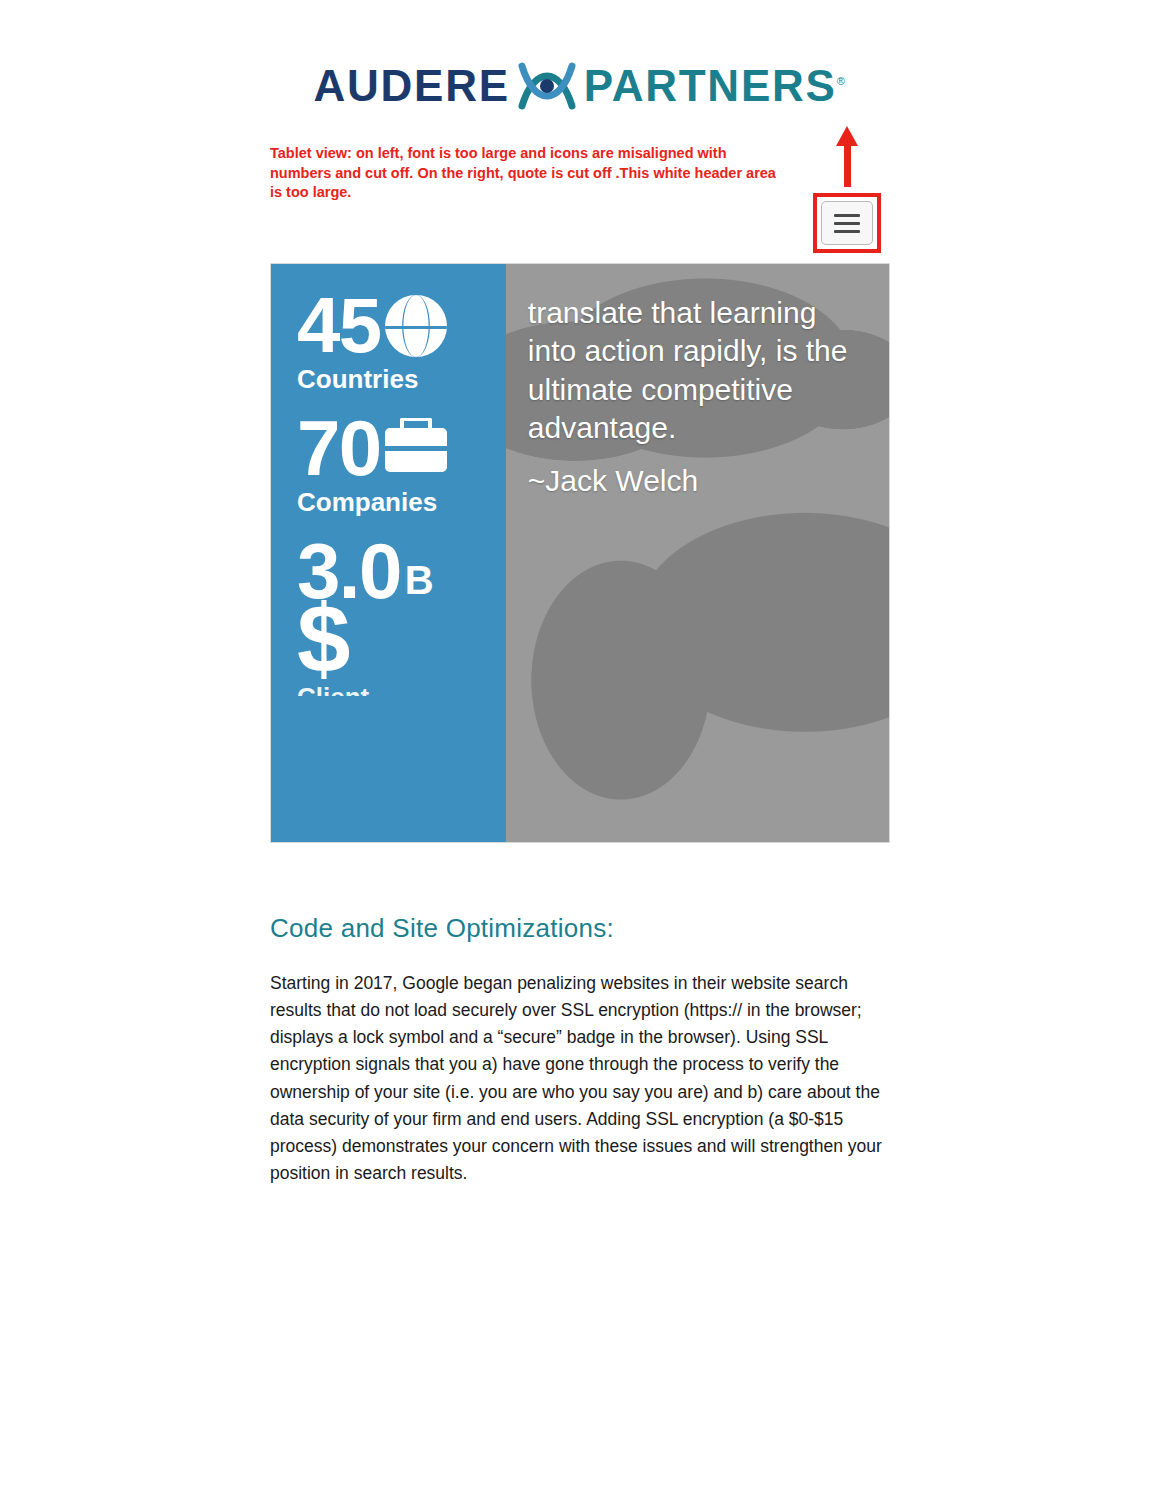AUDERE PARTNERS®
Tablet view: on left, font is too large and icons are misaligned with numbers and cut off. On the right, quote is cut off .This white header area is too large.
45
Countries
70
Companies
3.0B
$
Client
translate that learning into action rapidly, is the ultimate competitive advantage. ~Jack Welch
Code and Site Optimizations:
Starting in 2017, Google began penalizing websites in their website search results that do not load securely over SSL encryption (https:// in the browser; displays a lock symbol and a “secure” badge in the browser). Using SSL encryption signals that you a) have gone through the process to verify the ownership of your site (i.e. you are who you say you are) and b) care about the data security of your firm and end users. Adding SSL encryption (a $0-$15 process) demonstrates your concern with these issues and will strengthen your position in search results.